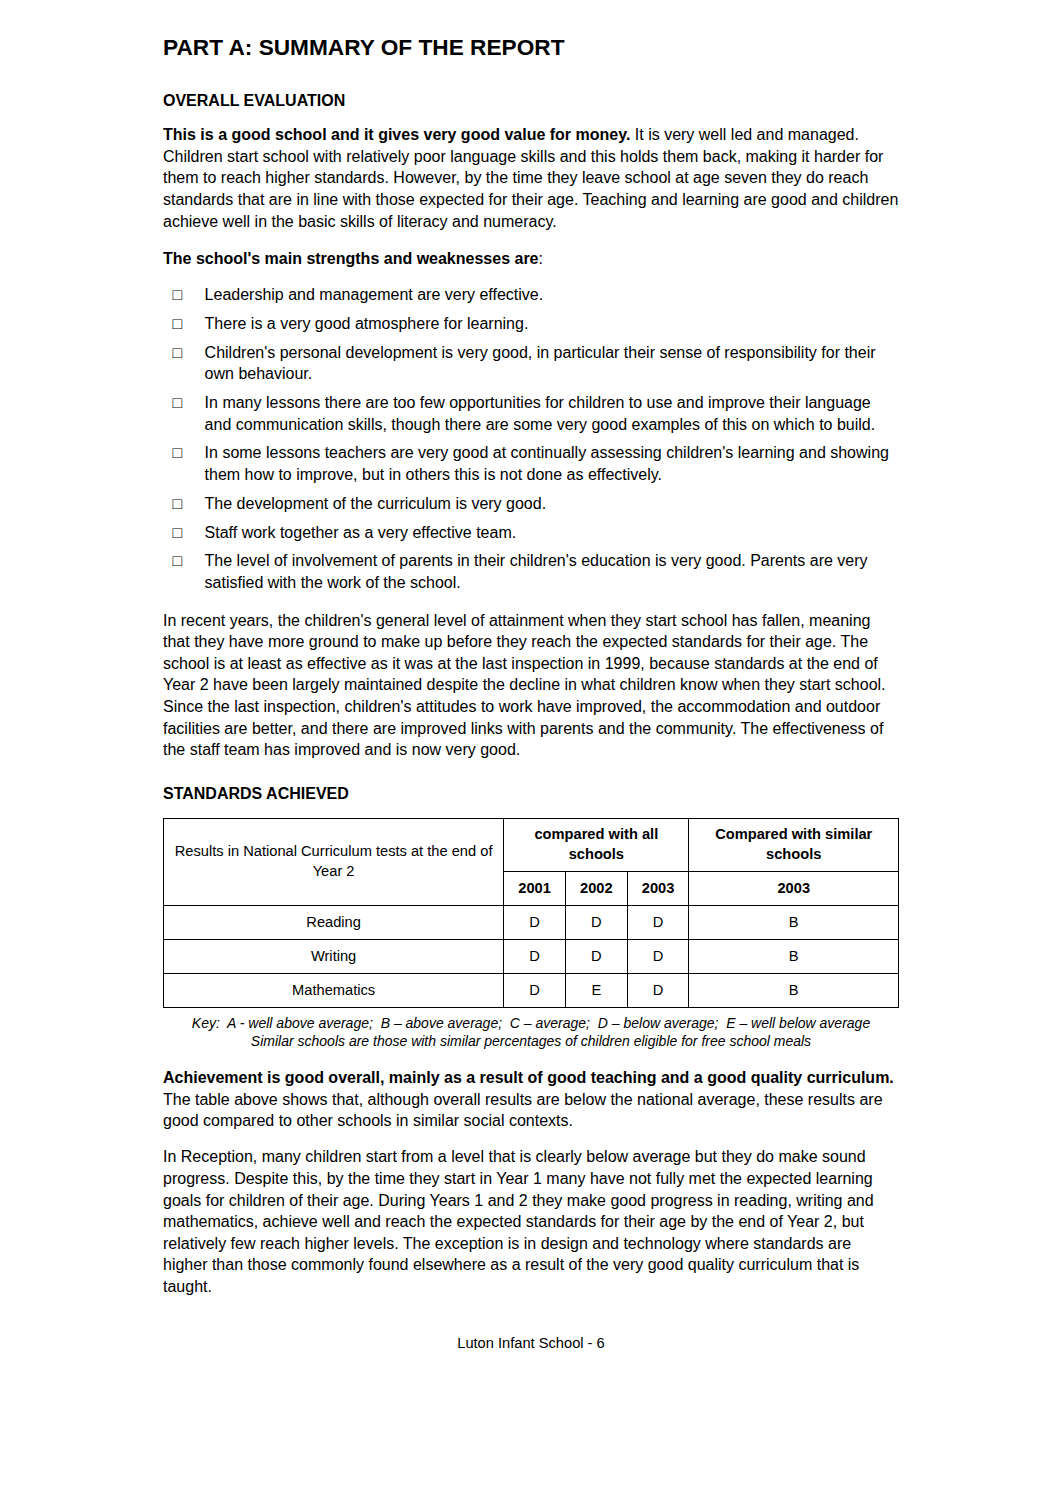PART A: SUMMARY OF THE REPORT
OVERALL EVALUATION
This is a good school and it gives very good value for money. It is very well led and managed. Children start school with relatively poor language skills and this holds them back, making it harder for them to reach higher standards. However, by the time they leave school at age seven they do reach standards that are in line with those expected for their age. Teaching and learning are good and children achieve well in the basic skills of literacy and numeracy.
The school's main strengths and weaknesses are:
Leadership and management are very effective.
There is a very good atmosphere for learning.
Children's personal development is very good, in particular their sense of responsibility for their own behaviour.
In many lessons there are too few opportunities for children to use and improve their language and communication skills, though there are some very good examples of this on which to build.
In some lessons teachers are very good at continually assessing children's learning and showing them how to improve, but in others this is not done as effectively.
The development of the curriculum is very good.
Staff work together as a very effective team.
The level of involvement of parents in their children's education is very good. Parents are very satisfied with the work of the school.
In recent years, the children's general level of attainment when they start school has fallen, meaning that they have more ground to make up before they reach the expected standards for their age. The school is at least as effective as it was at the last inspection in 1999, because standards at the end of Year 2 have been largely maintained despite the decline in what children know when they start school. Since the last inspection, children's attitudes to work have improved, the accommodation and outdoor facilities are better, and there are improved links with parents and the community. The effectiveness of the staff team has improved and is now very good.
STANDARDS ACHIEVED
| Results in National Curriculum tests at the end of Year 2 | compared with all schools | Compared with similar schools |
| --- | --- | --- |
| 2001 | 2002 | 2003 | 2003 |
| Reading | D | D | D | B |
| Writing | D | D | D | B |
| Mathematics | D | E | D | B |
Key: A - well above average; B – above average; C – average; D – below average; E – well below average
Similar schools are those with similar percentages of children eligible for free school meals
Achievement is good overall, mainly as a result of good teaching and a good quality curriculum. The table above shows that, although overall results are below the national average, these results are good compared to other schools in similar social contexts.
In Reception, many children start from a level that is clearly below average but they do make sound progress. Despite this, by the time they start in Year 1 many have not fully met the expected learning goals for children of their age. During Years 1 and 2 they make good progress in reading, writing and mathematics, achieve well and reach the expected standards for their age by the end of Year 2, but relatively few reach higher levels. The exception is in design and technology where standards are higher than those commonly found elsewhere as a result of the very good quality curriculum that is taught.
Luton Infant School - 6